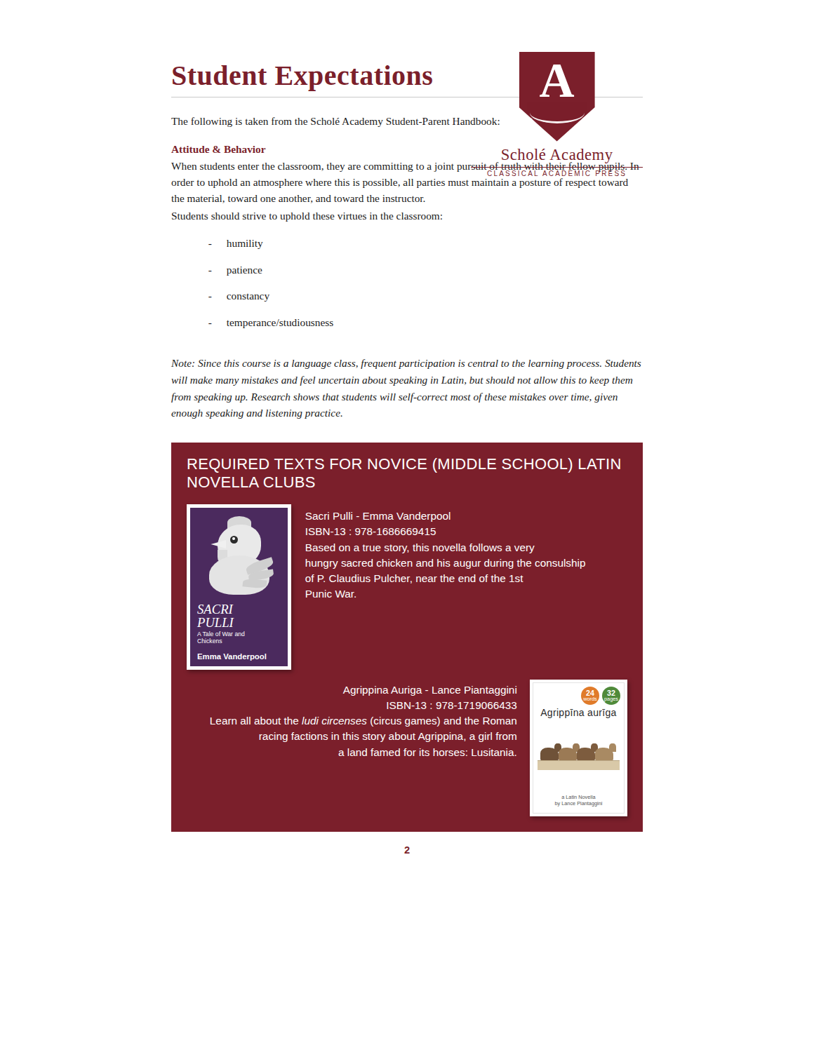Student Expectations
A
Scholé Academy
Classical Academic Press
The following is taken from the Scholé Academy Student-Parent Handbook:
Attitude & Behavior
When students enter the classroom, they are committing to a joint pursuit of truth with their fellow pupils. In order to uphold an atmosphere where this is possible, all parties must maintain a posture of respect toward the material, toward one another, and toward the instructor.
Students should strive to uphold these virtues in the classroom:
humility
patience
constancy
temperance/studiousness
Note: Since this course is a language class, frequent participation is central to the learning process. Students will make many mistakes and feel uncertain about speaking in Latin, but should not allow this to keep them from speaking up. Research shows that students will self-correct most of these mistakes over time, given enough speaking and listening practice.
REQUIRED TEXTS FOR NOVICE (MIDDLE SCHOOL) LATIN NOVELLA CLUBS
SACRI
PULLI
A Tale of War and
Chickens
Emma Vanderpool
Sacri Pulli - Emma Vanderpool
ISBN-13 : 978-1686669415
Based on a true story, this novella follows a very
hungry sacred chicken and his augur during the consulship
of P. Claudius Pulcher, near the end of the 1st
Punic War.
Agrippina Auriga - Lance Piantaggini
ISBN-13 : 978-1719066433
Learn all about the ludi circenses (circus games) and the Roman
racing factions in this story about Agrippina, a girl from
a land famed for its horses: Lusitania.
24words
32pages
Agrippīna aurīga
a Latin Novella
by Lance Piantaggini
2